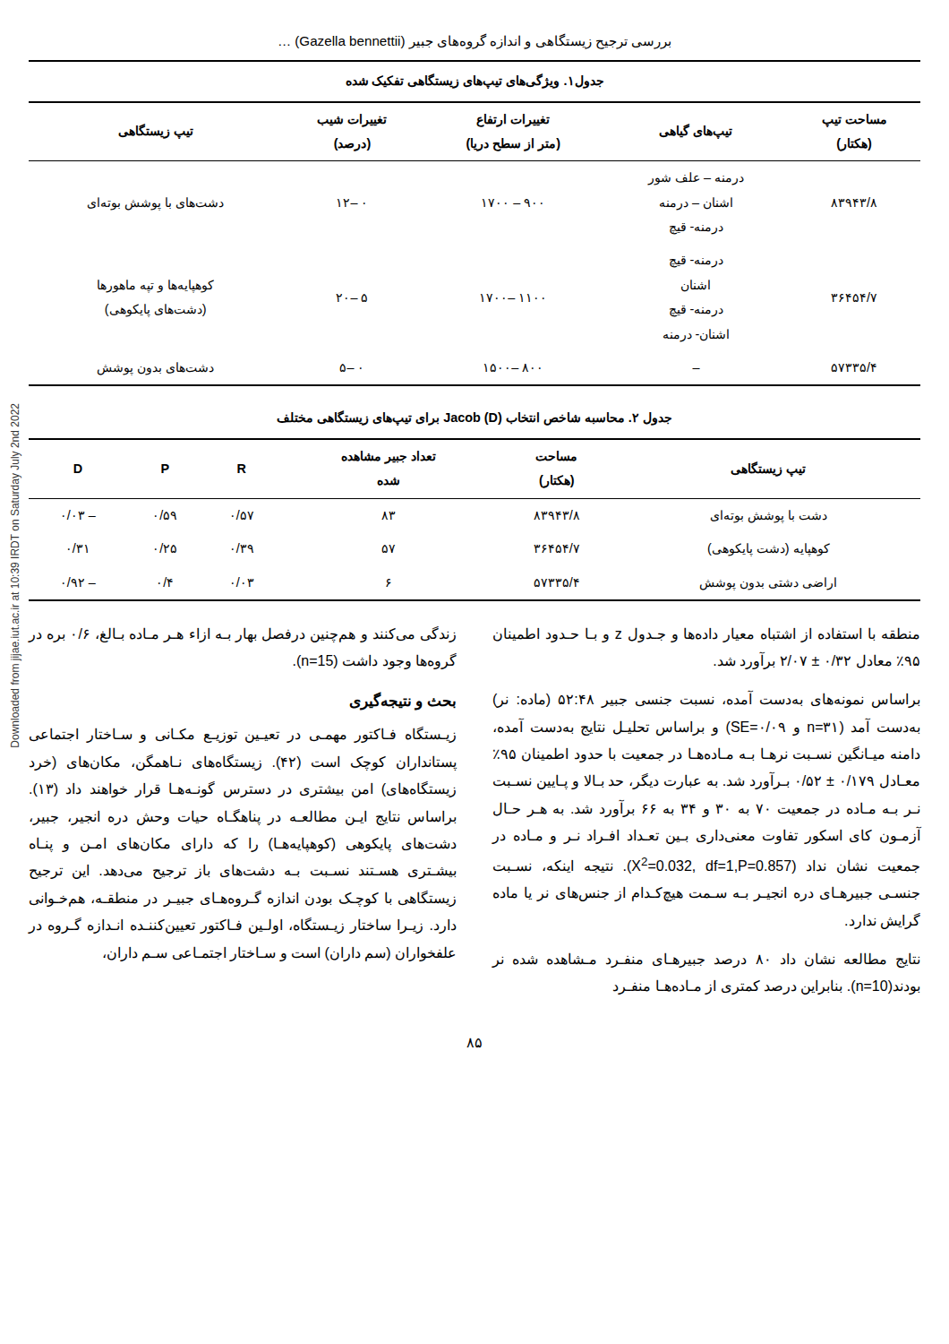Downloaded from jijae.iut.ac.ir at 10:39 IRDT on Saturday July 2nd 2022
بررسی ترجیح زیستگاهی و اندازه گروه‌های جبیر (Gazella bennettii) …
جدول۱. ویژگی‌های تیپ‌های زیستگاهی تفکیک شده
| مساحت تیپ (هکتار) | تیپ‌های گیاهی | تغییرات ارتفاع (متر از سطح دریا) | تغییرات شیب (درصد) | تیپ زیستگاهی |
| --- | --- | --- | --- | --- |
| ۸۳۹۴۳/۸ | درمنه – علف شور اشنان – درمنه درمنه- قیچ | ۹۰۰ – ۱۷۰۰ | ۰ –۱۲ | دشت‌های با پوشش بوته‌ای |
| ۳۶۴۵۴/۷ | درمنه- قیچ اشنان درمنه- قیچ اشنان- درمنه | ۱۱۰۰ –۱۷۰۰ | ۵ –۲۰ | کوهپایه‌ها و تپه ماهورها (دشت‌های پایکوهی) |
| ۵۷۳۳۵/۴ | – | ۸۰۰ –۱۵۰۰ | ۰ –۵ | دشت‌های بدون پوشش |
جدول ۲. محاسبه شاخص انتخاب Jacob (D) برای تیپ‌های زیستگاهی مختلف
| تیپ زیستگاهی | مساحت (هکتار) | تعداد جبیر مشاهده شده | R | P | D |
| --- | --- | --- | --- | --- | --- |
| دشت با پوشش بوته‌ای | ۸۳۹۴۳/۸ | ۸۳ | ۰/۵۷ | ۰/۵۹ | – ۰/۰۳ |
| کوهپایه (دشت پایکوهی) | ۳۶۴۵۴/۷ | ۵۷ | ۰/۳۹ | ۰/۲۵ | ۰/۳۱ |
| اراضی دشتی بدون پوشش | ۵۷۳۳۵/۴ | ۶ | ۰/۰۳ | ۰/۴ | – ۰/۹۲ |
منطقه با استفاده از اشتباه معیار داده‌ها و جـدول z و بـا حـدود اطمینان ۹۵٪ معادل ۰/۳۲ ± ۲/۰۷ برآورد شد.
براساس نمونه‌های به‌دست آمده، نسبت جنسی جبیر ۵۲:۴۸ (ماده: نر) به‌دست آمد (n=۳۱ و SE=۰/۰۹) و براساس تحلیـل نتایج به‌دست آمده، دامنه میـانگین نسـبت نرهـا بـه مـاده‌هـا در جمعیت با حدود اطمینان ۹۵٪ معـادل ۰/۱۷۹ ± ۰/۵۲ بـرآورد شد. به عبارت دیگر، حد بـالا و پـایین نسـبت نـر بـه مـاده در جمعیت ۷۰ به ۳۰ و ۳۴ به ۶۶ برآورد شد. به هـر حـال آزمـون کای اسکور تفاوت معنی‌داری بـین تعـداد افـراد نـر و مـاده در جمعیت نشان نداد (X2=0.032, df=1,P=0.857). نتیجه اینکه، نسـبت جنسـی جبیرهـای دره انجیـر بـه سـمت هیچ‌کـدام از جنس‌های نر یا ماده گرایش ندارد.
نتایج مطالعه نشان داد ۸۰ درصد جبیرهـای منفـرد مـشاهده شده نر بودند(n=10). بنابراین درصد کمتری از مـاده‌هـا منفـرد
زندگی می‌کنند و هم‌چنین درفصل بهار بـه ازاء هـر مـاده بـالغ، ۰/۶ بره در گروه‌ها وجود داشت (n=15).
بحث و نتیجه‌گیری
زیـستگاه فـاکتور مهمـی در تعیـین توزیـع مکـانی و سـاختار اجتماعی پستانداران کوچک است (۴۲). زیستگاه‌های نـاهمگن، مکان‌های (خرد زیستگاه‌های) امن بیشتری در دسترس گونـه‌هـا قرار خواهند داد (۱۳). براساس نتایج ایـن مطالعـه در پناهگـاه حیات وحش دره انجیر، جبیر، دشت‌های پایکوهی (کوهپایه‌هـا) را که دارای مکان‌های امـن و پنـاه بیشـتری هسـتند نسـبت بـه دشت‌های باز ترجیح می‌دهد. این ترجیح زیستگاهی با کوچـک بودن اندازه گـروه‌هـای جبیـر در منطقـه، هم‌خـوانی دارد. زیـرا ساختار زیـستگاه، اولـین فـاکتور تعیین‌کننـده انـدازه گـروه در علفخواران (سم داران) است و سـاختار اجتمـاعی سـم داران،
۸۵